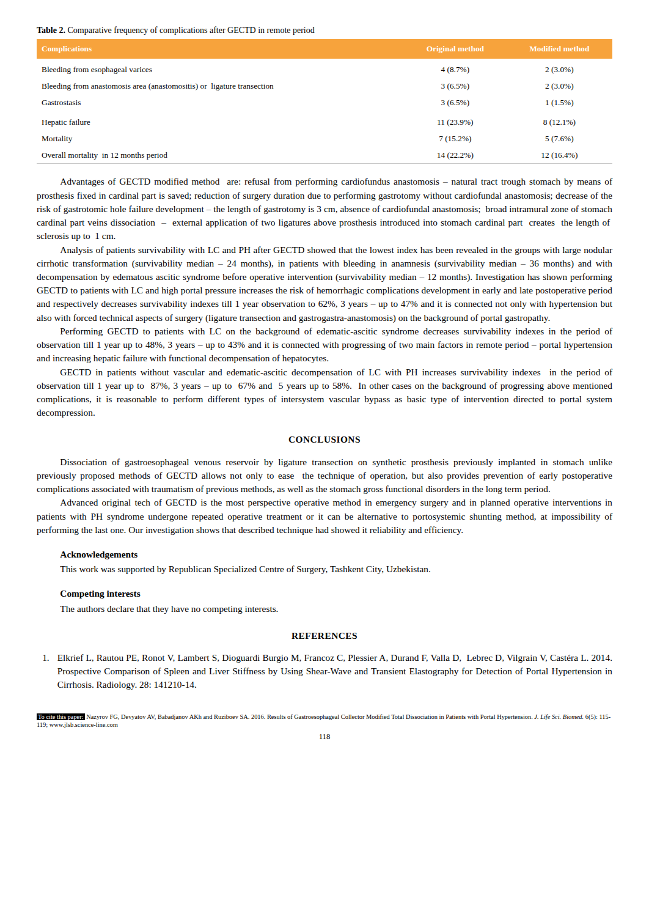Table 2. Comparative frequency of complications after GECTD in remote period
| Complications | Original method | Modified method |
| --- | --- | --- |
| Bleeding from esophageal varices | 4 (8.7%) | 2 (3.0%) |
| Bleeding from anastomosis area (anastomositis) or ligature transection | 3 (6.5%) | 2 (3.0%) |
| Gastrostasis | 3 (6.5%) | 1 (1.5%) |
| Hepatic failure | 11 (23.9%) | 8 (12.1%) |
| Mortality | 7 (15.2%) | 5 (7.6%) |
| Overall mortality in 12 months period | 14 (22.2%) | 12 (16.4%) |
Advantages of GECTD modified method are: refusal from performing cardiofundus anastomosis – natural tract trough stomach by means of prosthesis fixed in cardinal part is saved; reduction of surgery duration due to performing gastrotomy without cardiofundal anastomosis; decrease of the risk of gastrotomic hole failure development – the length of gastrotomy is 3 cm, absence of cardiofundal anastomosis; broad intramural zone of stomach cardinal part veins dissociation – external application of two ligatures above prosthesis introduced into stomach cardinal part creates the length of sclerosis up to 1 cm.
Analysis of patients survivability with LC and PH after GECTD showed that the lowest index has been revealed in the groups with large nodular cirrhotic transformation (survivability median – 24 months), in patients with bleeding in anamnesis (survivability median – 36 months) and with decompensation by edematous ascitic syndrome before operative intervention (survivability median – 12 months). Investigation has shown performing GECTD to patients with LC and high portal pressure increases the risk of hemorrhagic complications development in early and late postoperative period and respectively decreases survivability indexes till 1 year observation to 62%, 3 years – up to 47% and it is connected not only with hypertension but also with forced technical aspects of surgery (ligature transection and gastrogastra-anastomosis) on the background of portal gastropathy.
Performing GECTD to patients with LC on the background of edematic-ascitic syndrome decreases survivability indexes in the period of observation till 1 year up to 48%, 3 years – up to 43% and it is connected with progressing of two main factors in remote period – portal hypertension and increasing hepatic failure with functional decompensation of hepatocytes.
GECTD in patients without vascular and edematic-ascitic decompensation of LC with PH increases survivability indexes in the period of observation till 1 year up to 87%, 3 years – up to 67% and 5 years up to 58%. In other cases on the background of progressing above mentioned complications, it is reasonable to perform different types of intersystem vascular bypass as basic type of intervention directed to portal system decompression.
CONCLUSIONS
Dissociation of gastroesophageal venous reservoir by ligature transection on synthetic prosthesis previously implanted in stomach unlike previously proposed methods of GECTD allows not only to ease the technique of operation, but also provides prevention of early postoperative complications associated with traumatism of previous methods, as well as the stomach gross functional disorders in the long term period.
Advanced original tech of GECTD is the most perspective operative method in emergency surgery and in planned operative interventions in patients with PH syndrome undergone repeated operative treatment or it can be alternative to portosystemic shunting method, at impossibility of performing the last one. Our investigation shows that described technique had showed it reliability and efficiency.
Acknowledgements
This work was supported by Republican Specialized Centre of Surgery, Tashkent City, Uzbekistan.
Competing interests
The authors declare that they have no competing interests.
REFERENCES
Elkrief L, Rautou PE, Ronot V, Lambert S, Dioguardi Burgio M, Francoz C, Plessier A, Durand F, Valla D, Lebrec D, Vilgrain V, Castéra L. 2014. Prospective Comparison of Spleen and Liver Stiffness by Using Shear-Wave and Transient Elastography for Detection of Portal Hypertension in Cirrhosis. Radiology. 28: 141210-14.
To cite this paper: Nazyrov FG, Devyatov AV, Babadjanov AKh and Ruziboev SA. 2016. Results of Gastroesophageal Collector Modified Total Dissociation in Patients with Portal Hypertension. J. Life Sci. Biomed. 6(5): 115-119; www.jlsb.science-line.com
118